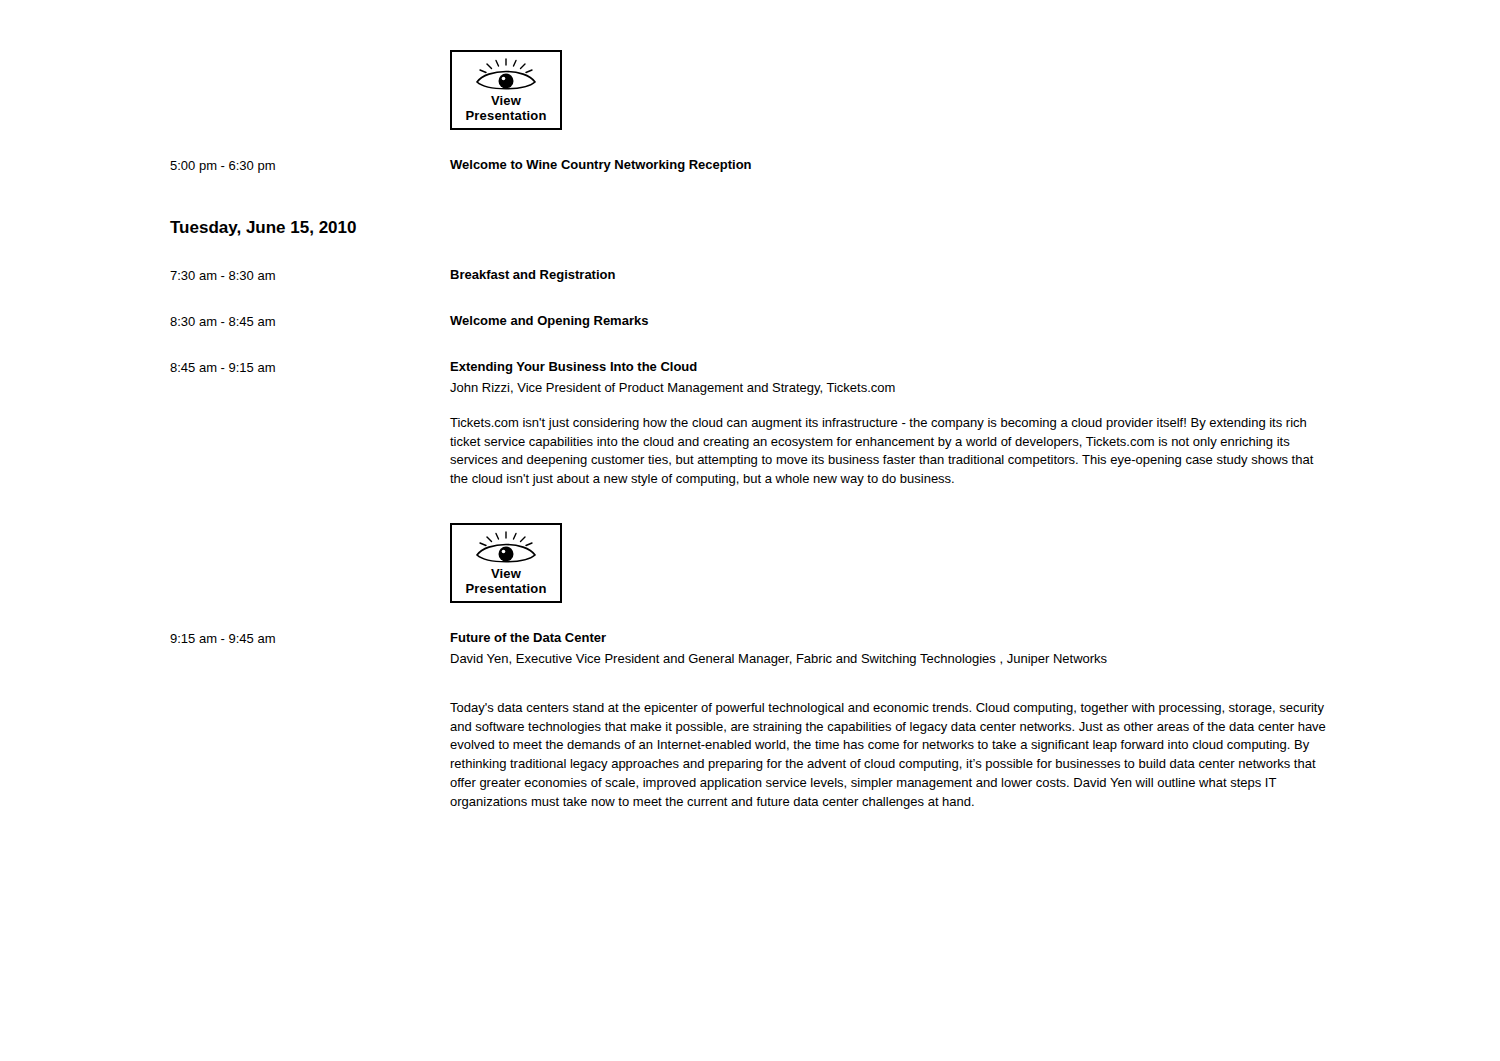View
Presentation
5:00 pm - 6:30 pm
Welcome to Wine Country Networking Reception
Tuesday, June 15, 2010
7:30 am - 8:30 am
Breakfast and Registration
8:30 am - 8:45 am
Welcome and Opening Remarks
8:45 am - 9:15 am
Extending Your Business Into the Cloud
John Rizzi, Vice President of Product Management and Strategy, Tickets.com
Tickets.com isn't just considering how the cloud can augment its infrastructure - the company is becoming a cloud provider itself! By extending its rich ticket service capabilities into the cloud and creating an ecosystem for enhancement by a world of developers, Tickets.com is not only enriching its services and deepening customer ties, but attempting to move its business faster than traditional competitors. This eye-opening case study shows that the cloud isn't just about a new style of computing, but a whole new way to do business.
View
Presentation
9:15 am - 9:45 am
Future of the Data Center
David Yen, Executive Vice President and General Manager, Fabric and Switching Technologies , Juniper Networks
Today's data centers stand at the epicenter of powerful technological and economic trends. Cloud computing, together with processing, storage, security and software technologies that make it possible, are straining the capabilities of legacy data center networks. Just as other areas of the data center have evolved to meet the demands of an Internet-enabled world, the time has come for networks to take a significant leap forward into cloud computing. By rethinking traditional legacy approaches and preparing for the advent of cloud computing, it’s possible for businesses to build data center networks that offer greater economies of scale, improved application service levels, simpler management and lower costs. David Yen will outline what steps IT organizations must take now to meet the current and future data center challenges at hand.